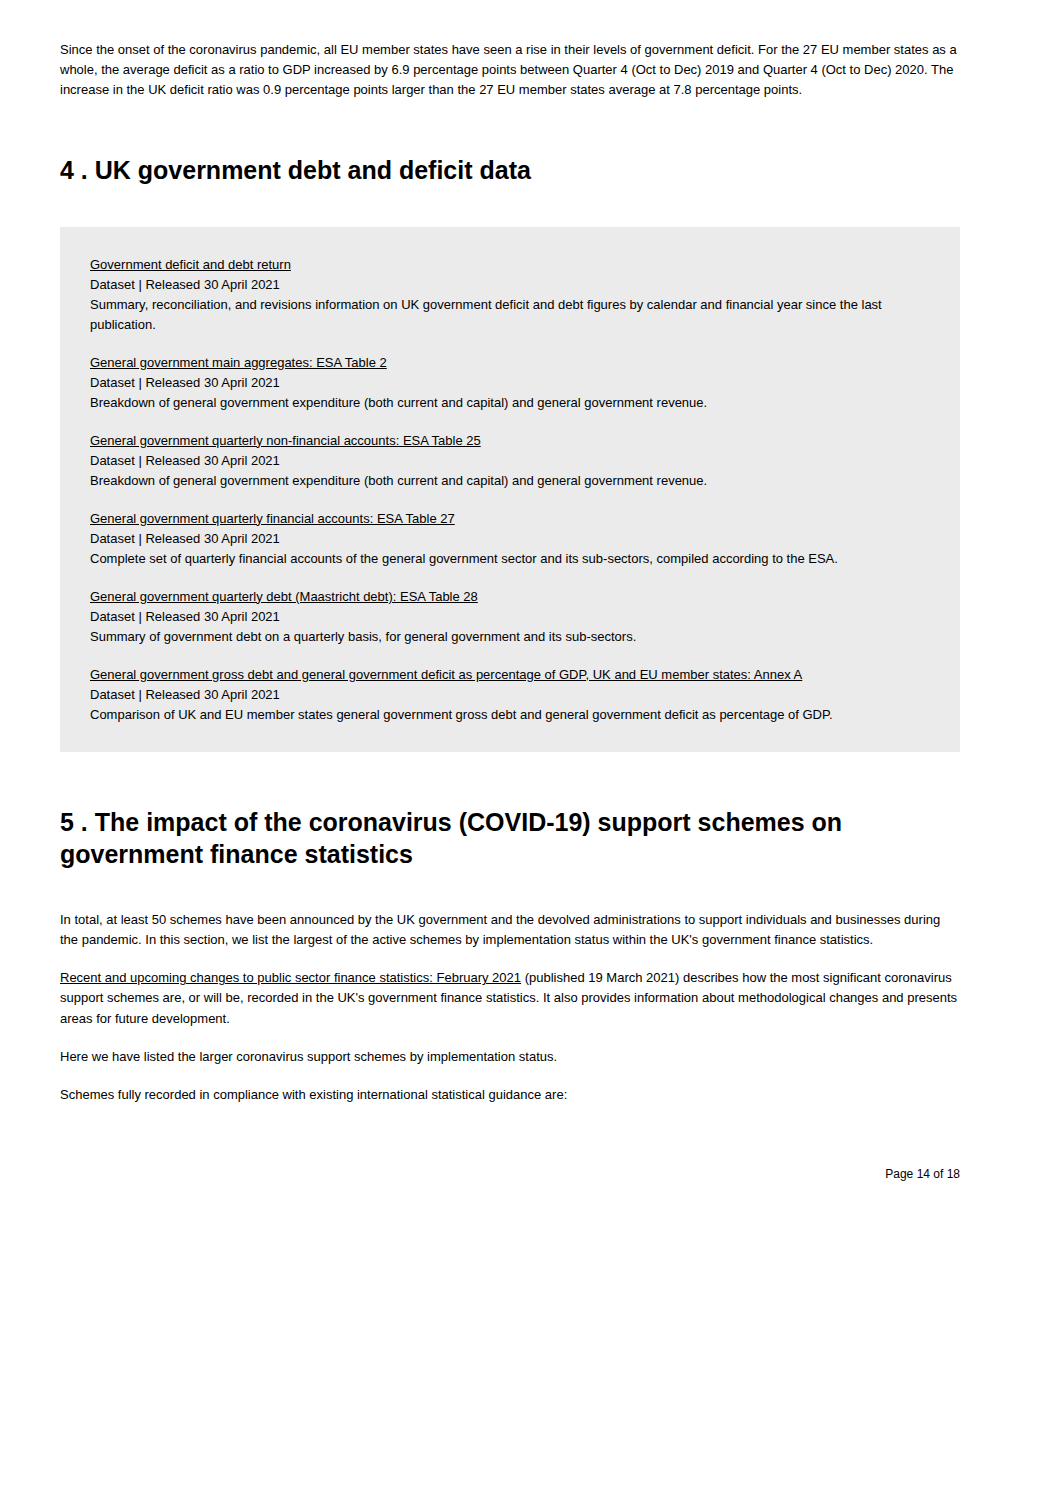Since the onset of the coronavirus pandemic, all EU member states have seen a rise in their levels of government deficit. For the 27 EU member states as a whole, the average deficit as a ratio to GDP increased by 6.9 percentage points between Quarter 4 (Oct to Dec) 2019 and Quarter 4 (Oct to Dec) 2020. The increase in the UK deficit ratio was 0.9 percentage points larger than the 27 EU member states average at 7.8 percentage points.
4 . UK government debt and deficit data
Government deficit and debt return
Dataset | Released 30 April 2021
Summary, reconciliation, and revisions information on UK government deficit and debt figures by calendar and financial year since the last publication.
General government main aggregates: ESA Table 2
Dataset | Released 30 April 2021
Breakdown of general government expenditure (both current and capital) and general government revenue.
General government quarterly non-financial accounts: ESA Table 25
Dataset | Released 30 April 2021
Breakdown of general government expenditure (both current and capital) and general government revenue.
General government quarterly financial accounts: ESA Table 27
Dataset | Released 30 April 2021
Complete set of quarterly financial accounts of the general government sector and its sub-sectors, compiled according to the ESA.
General government quarterly debt (Maastricht debt): ESA Table 28
Dataset | Released 30 April 2021
Summary of government debt on a quarterly basis, for general government and its sub-sectors.
General government gross debt and general government deficit as percentage of GDP, UK and EU member states: Annex A
Dataset | Released 30 April 2021
Comparison of UK and EU member states general government gross debt and general government deficit as percentage of GDP.
5 . The impact of the coronavirus (COVID-19) support schemes on government finance statistics
In total, at least 50 schemes have been announced by the UK government and the devolved administrations to support individuals and businesses during the pandemic. In this section, we list the largest of the active schemes by implementation status within the UK's government finance statistics.
Recent and upcoming changes to public sector finance statistics: February 2021 (published 19 March 2021) describes how the most significant coronavirus support schemes are, or will be, recorded in the UK's government finance statistics. It also provides information about methodological changes and presents areas for future development.
Here we have listed the larger coronavirus support schemes by implementation status.
Schemes fully recorded in compliance with existing international statistical guidance are:
Page 14 of 18